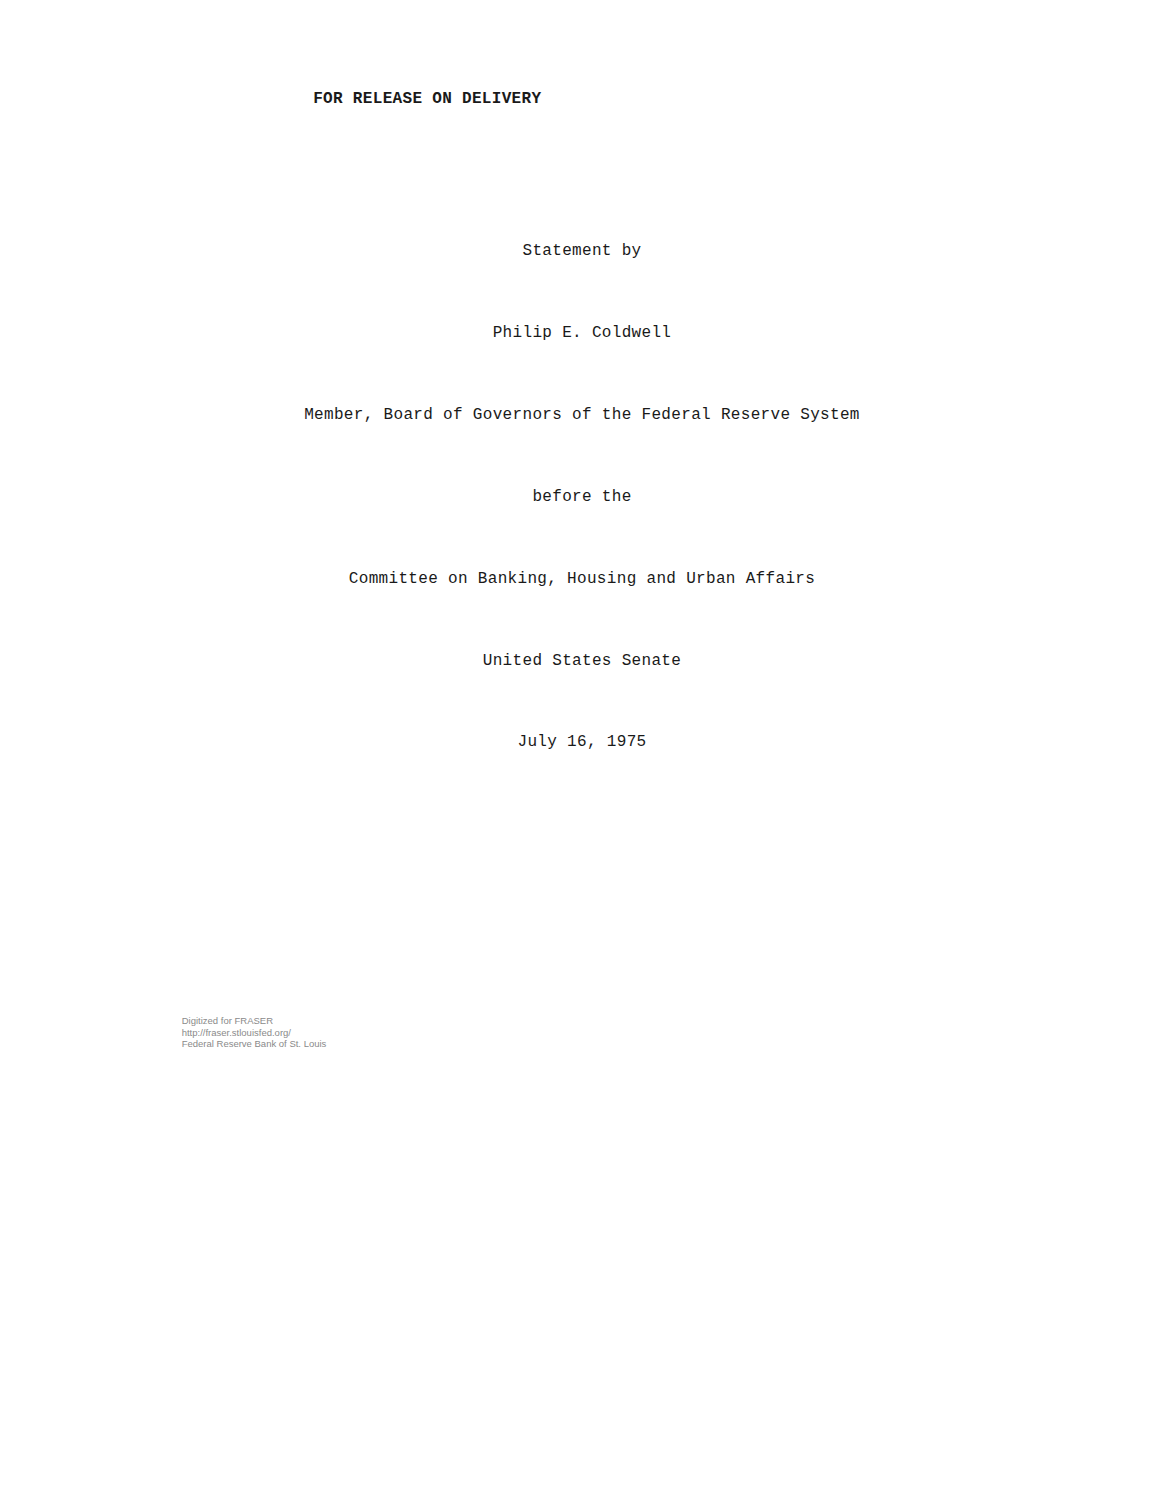FOR RELEASE ON DELIVERY
Statement by
Philip E. Coldwell
Member, Board of Governors of the Federal Reserve System
before the
Committee on Banking, Housing and Urban Affairs
United States Senate
July 16, 1975
Digitized for FRASER
http://fraser.stlouisfed.org/
Federal Reserve Bank of St. Louis